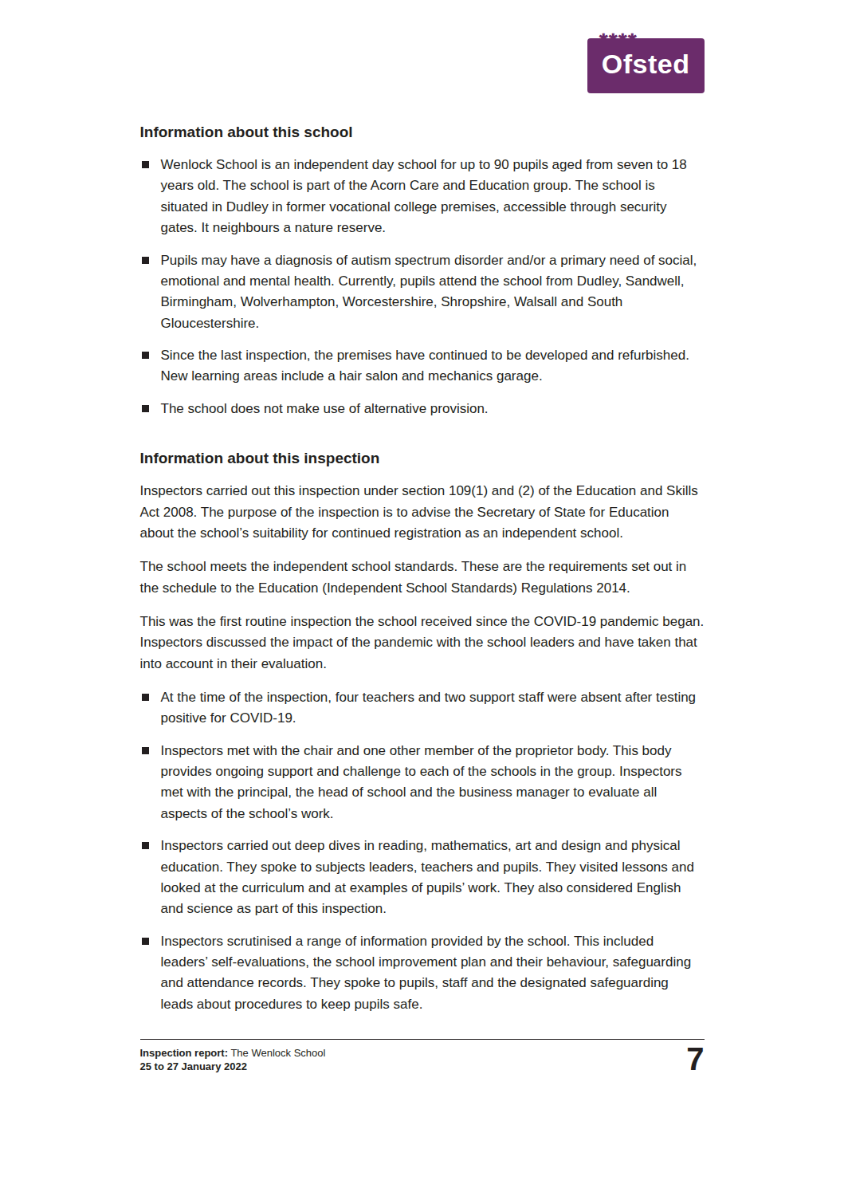✱✱✱✱Ofsted
Information about this school
Wenlock School is an independent day school for up to 90 pupils aged from seven to 18 years old. The school is part of the Acorn Care and Education group. The school is situated in Dudley in former vocational college premises, accessible through security gates. It neighbours a nature reserve.
Pupils may have a diagnosis of autism spectrum disorder and/or a primary need of social, emotional and mental health. Currently, pupils attend the school from Dudley, Sandwell, Birmingham, Wolverhampton, Worcestershire, Shropshire, Walsall and South Gloucestershire.
Since the last inspection, the premises have continued to be developed and refurbished. New learning areas include a hair salon and mechanics garage.
The school does not make use of alternative provision.
Information about this inspection
Inspectors carried out this inspection under section 109(1) and (2) of the Education and Skills Act 2008. The purpose of the inspection is to advise the Secretary of State for Education about the school’s suitability for continued registration as an independent school.
The school meets the independent school standards. These are the requirements set out in the schedule to the Education (Independent School Standards) Regulations 2014.
This was the first routine inspection the school received since the COVID-19 pandemic began. Inspectors discussed the impact of the pandemic with the school leaders and have taken that into account in their evaluation.
At the time of the inspection, four teachers and two support staff were absent after testing positive for COVID-19.
Inspectors met with the chair and one other member of the proprietor body. This body provides ongoing support and challenge to each of the schools in the group. Inspectors met with the principal, the head of school and the business manager to evaluate all aspects of the school’s work.
Inspectors carried out deep dives in reading, mathematics, art and design and physical education. They spoke to subjects leaders, teachers and pupils. They visited lessons and looked at the curriculum and at examples of pupils’ work. They also considered English and science as part of this inspection.
Inspectors scrutinised a range of information provided by the school. This included leaders’ self-evaluations, the school improvement plan and their behaviour, safeguarding and attendance records. They spoke to pupils, staff and the designated safeguarding leads about procedures to keep pupils safe.
Inspection report: The Wenlock School
25 to 27 January 2022
7